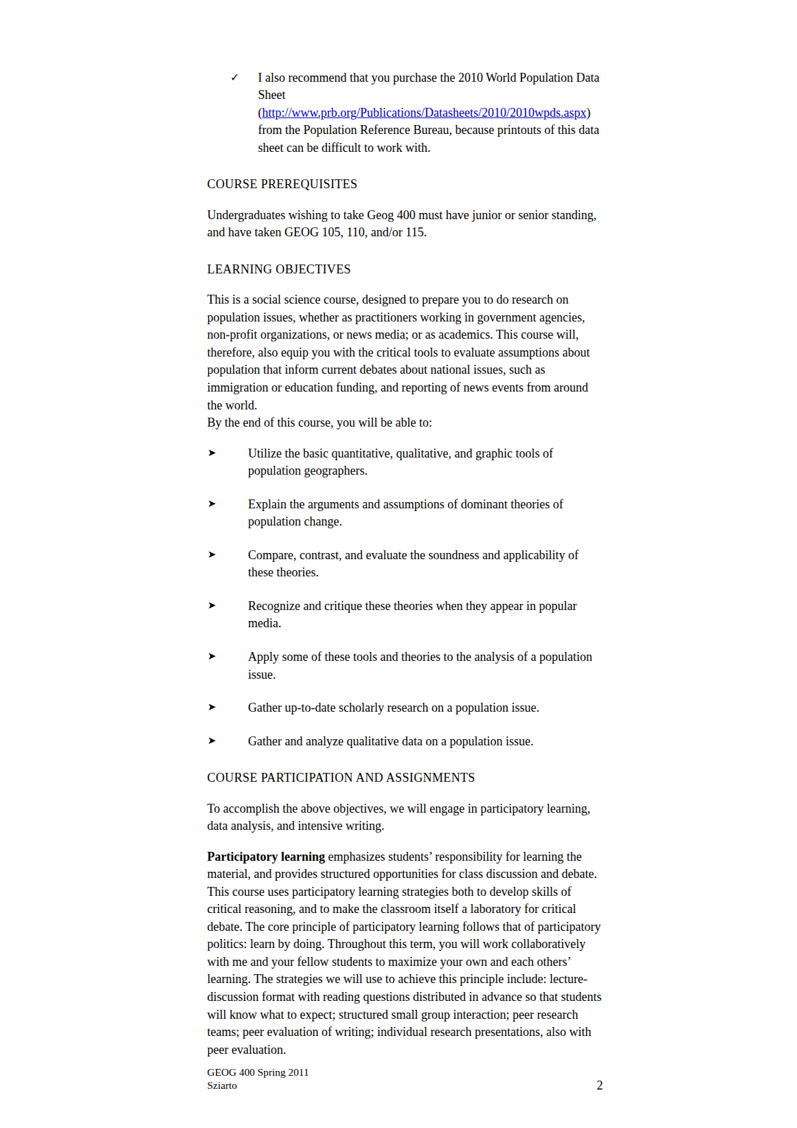✓
I also recommend that you purchase the 2010 World Population Data Sheet (http://www.prb.org/Publications/Datasheets/2010/2010wpds.aspx) from the Population Reference Bureau, because printouts of this data sheet can be difficult to work with.
Course Prerequisites
Undergraduates wishing to take Geog 400 must have junior or senior standing, and have taken GEOG 105, 110, and/or 115.
Learning Objectives
This is a social science course, designed to prepare you to do research on population issues, whether as practitioners working in government agencies, non-profit organizations, or news media; or as academics. This course will, therefore, also equip you with the critical tools to evaluate assumptions about population that inform current debates about national issues, such as immigration or education funding, and reporting of news events from around the world.
By the end of this course, you will be able to:
➤Utilize the basic quantitative, qualitative, and graphic tools of population geographers.
➤Explain the arguments and assumptions of dominant theories of population change.
➤Compare, contrast, and evaluate the soundness and applicability of these theories.
➤Recognize and critique these theories when they appear in popular media.
➤Apply some of these tools and theories to the analysis of a population issue.
➤Gather up-to-date scholarly research on a population issue.
➤Gather and analyze qualitative data on a population issue.
Course Participation and Assignments
To accomplish the above objectives, we will engage in participatory learning, data analysis, and intensive writing.
Participatory learning emphasizes students’ responsibility for learning the material, and provides structured opportunities for class discussion and debate. This course uses participatory learning strategies both to develop skills of critical reasoning, and to make the classroom itself a laboratory for critical debate. The core principle of participatory learning follows that of participatory politics: learn by doing. Throughout this term, you will work collaboratively with me and your fellow students to maximize your own and each others’ learning. The strategies we will use to achieve this principle include: lecture-discussion format with reading questions distributed in advance so that students will know what to expect; structured small group interaction; peer research teams; peer evaluation of writing; individual research presentations, also with peer evaluation.
GEOG 400 Spring 2011
Sziarto
2